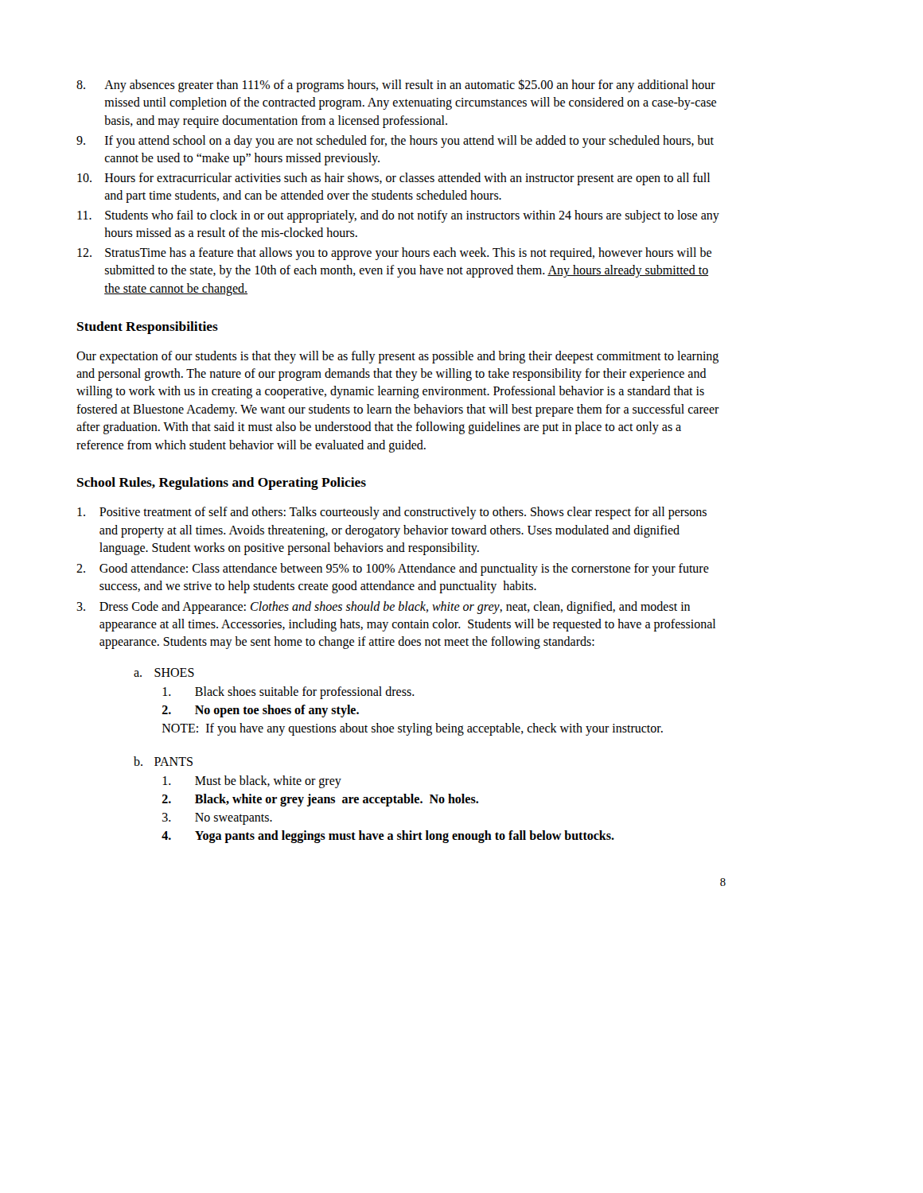8. Any absences greater than 111% of a programs hours, will result in an automatic $25.00 an hour for any additional hour missed until completion of the contracted program. Any extenuating circumstances will be considered on a case-by-case basis, and may require documentation from a licensed professional.
9. If you attend school on a day you are not scheduled for, the hours you attend will be added to your scheduled hours, but cannot be used to “make up” hours missed previously.
10. Hours for extracurricular activities such as hair shows, or classes attended with an instructor present are open to all full and part time students, and can be attended over the students scheduled hours.
11. Students who fail to clock in or out appropriately, and do not notify an instructors within 24 hours are subject to lose any hours missed as a result of the mis-clocked hours.
12. StratusTime has a feature that allows you to approve your hours each week. This is not required, however hours will be submitted to the state, by the 10th of each month, even if you have not approved them. Any hours already submitted to the state cannot be changed.
Student Responsibilities
Our expectation of our students is that they will be as fully present as possible and bring their deepest commitment to learning and personal growth. The nature of our program demands that they be willing to take responsibility for their experience and willing to work with us in creating a cooperative, dynamic learning environment. Professional behavior is a standard that is fostered at Bluestone Academy. We want our students to learn the behaviors that will best prepare them for a successful career after graduation. With that said it must also be understood that the following guidelines are put in place to act only as a reference from which student behavior will be evaluated and guided.
School Rules, Regulations and Operating Policies
1. Positive treatment of self and others: Talks courteously and constructively to others. Shows clear respect for all persons and property at all times. Avoids threatening, or derogatory behavior toward others. Uses modulated and dignified language. Student works on positive personal behaviors and responsibility.
2. Good attendance: Class attendance between 95% to 100% Attendance and punctuality is the cornerstone for your future success, and we strive to help students create good attendance and punctuality habits.
3. Dress Code and Appearance: Clothes and shoes should be black, white or grey, neat, clean, dignified, and modest in appearance at all times. Accessories, including hats, may contain color. Students will be requested to have a professional appearance. Students may be sent home to change if attire does not meet the following standards:
a. SHOES
1. Black shoes suitable for professional dress.
2. No open toe shoes of any style.
NOTE: If you have any questions about shoe styling being acceptable, check with your instructor.
b. PANTS
1. Must be black, white or grey
2. Black, white or grey jeans are acceptable. No holes.
3. No sweatpants.
4. Yoga pants and leggings must have a shirt long enough to fall below buttocks.
8